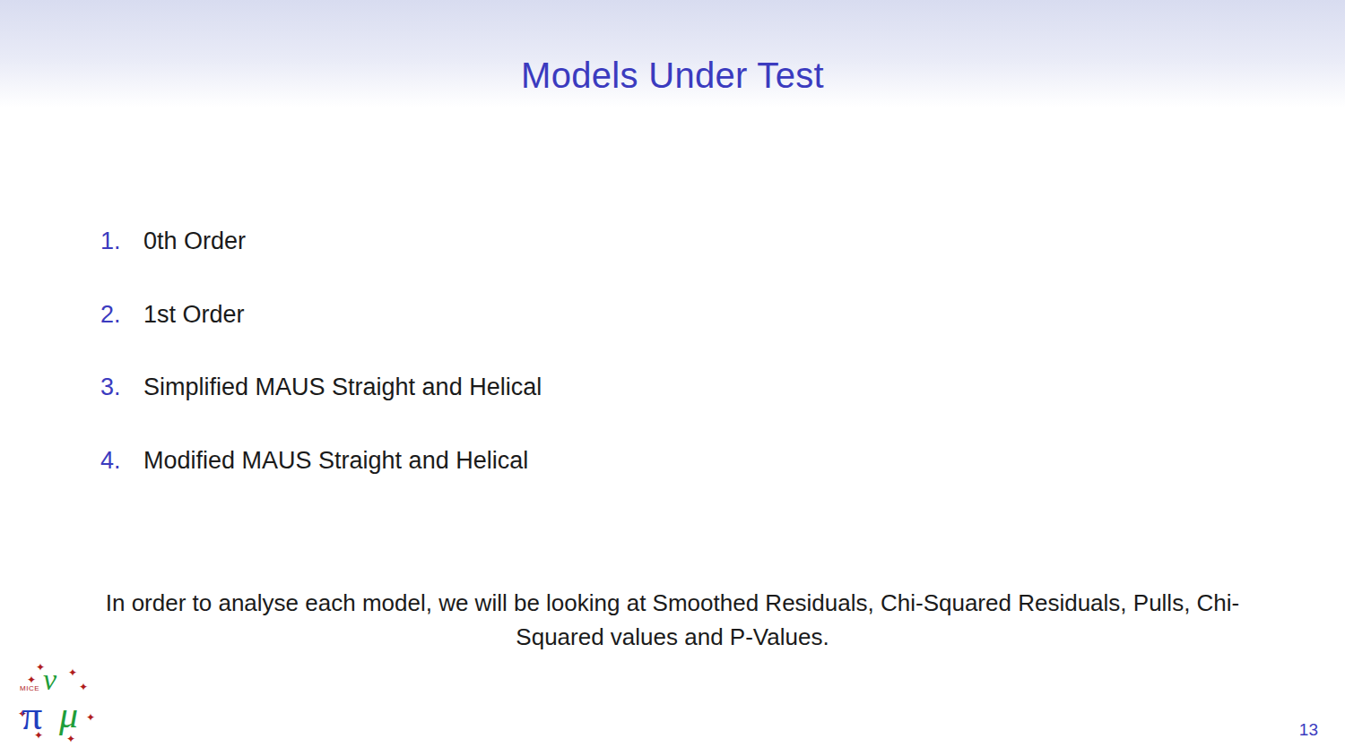Models Under Test
1. 0th Order
2. 1st Order
3. Simplified MAUS Straight and Helical
4. Modified MAUS Straight and Helical
In order to analyse each model, we will be looking at Smoothed Residuals, Chi-Squared Residuals, Pulls, Chi-Squared values and P-Values.
✦ ✦ ✦ ✦ ✦ ✦ ✦ ✦ ν MICE π μ
13